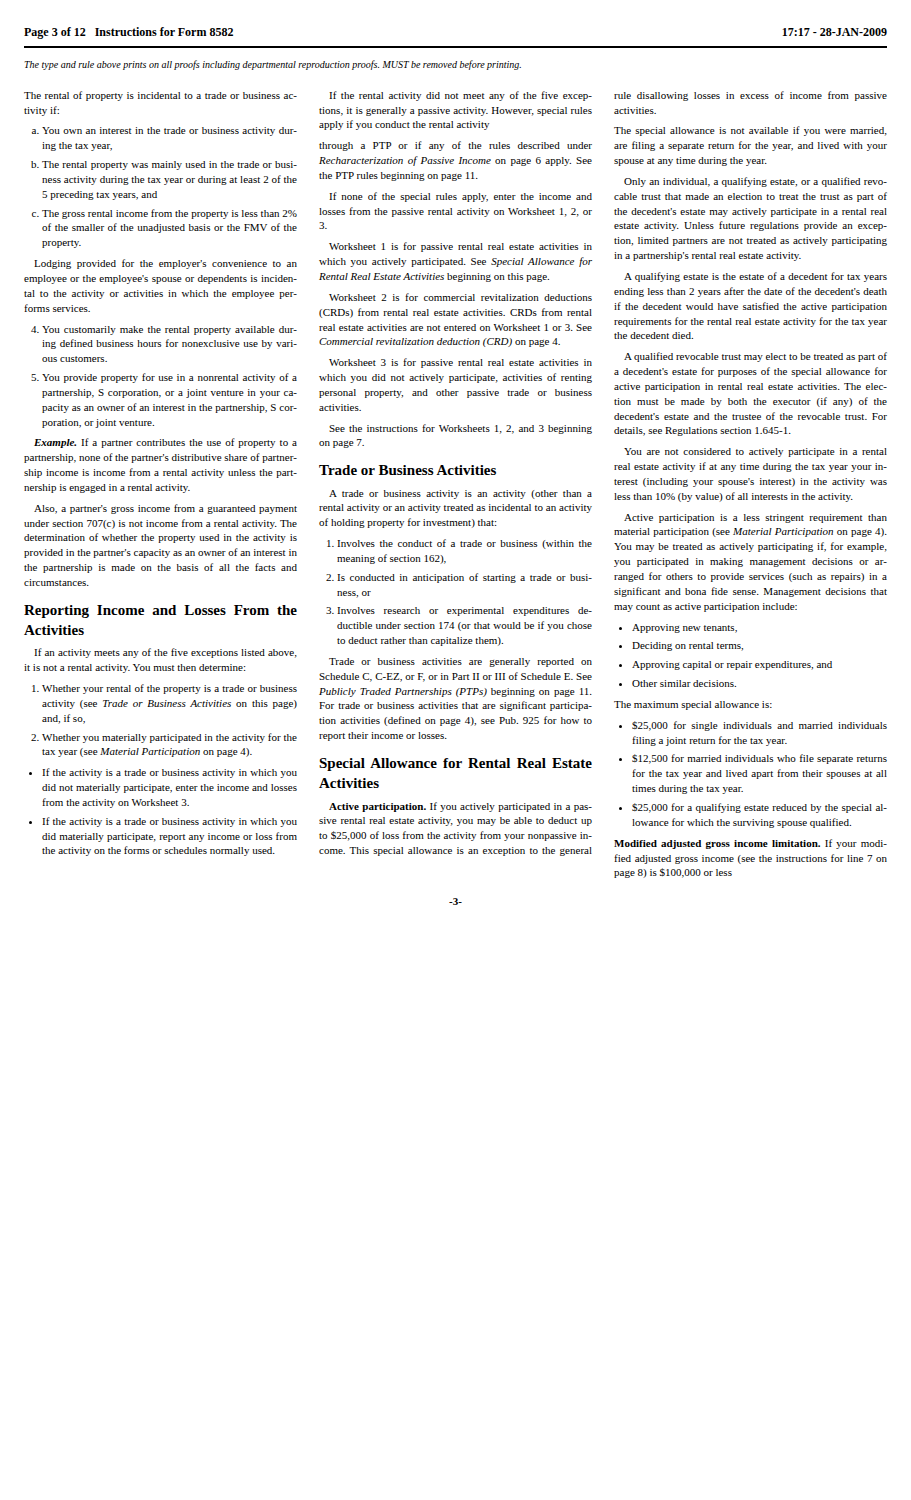Page 3 of 12 Instructions for Form 8582 17:17 - 28-JAN-2009
The type and rule above prints on all proofs including departmental reproduction proofs. MUST be removed before printing.
The rental of property is incidental to a trade or business activity if:
You own an interest in the trade or business activity during the tax year,
The rental property was mainly used in the trade or business activity during the tax year or during at least 2 of the 5 preceding tax years, and
The gross rental income from the property is less than 2% of the smaller of the unadjusted basis or the FMV of the property.
Lodging provided for the employer's convenience to an employee or the employee's spouse or dependents is incidental to the activity or activities in which the employee performs services.
You customarily make the rental property available during defined business hours for nonexclusive use by various customers.
You provide property for use in a nonrental activity of a partnership, S corporation, or a joint venture in your capacity as an owner of an interest in the partnership, S corporation, or joint venture.
Example. If a partner contributes the use of property to a partnership, none of the partner's distributive share of partnership income is income from a rental activity unless the partnership is engaged in a rental activity.
Also, a partner's gross income from a guaranteed payment under section 707(c) is not income from a rental activity. The determination of whether the property used in the activity is provided in the partner's capacity as an owner of an interest in the partnership is made on the basis of all the facts and circumstances.
Reporting Income and Losses From the Activities
If an activity meets any of the five exceptions listed above, it is not a rental activity. You must then determine:
Whether your rental of the property is a trade or business activity (see Trade or Business Activities on this page) and, if so,
Whether you materially participated in the activity for the tax year (see Material Participation on page 4).
If the activity is a trade or business activity in which you did not materially participate, enter the income and losses from the activity on Worksheet 3.
If the activity is a trade or business activity in which you did materially participate, report any income or loss from the activity on the forms or schedules normally used.
If the rental activity did not meet any of the five exceptions, it is generally a passive activity. However, special rules apply if you conduct the rental activity
through a PTP or if any of the rules described under Recharacterization of Passive Income on page 6 apply. See the PTP rules beginning on page 11.
If none of the special rules apply, enter the income and losses from the passive rental activity on Worksheet 1, 2, or 3.
Worksheet 1 is for passive rental real estate activities in which you actively participated. See Special Allowance for Rental Real Estate Activities beginning on this page.
Worksheet 2 is for commercial revitalization deductions (CRDs) from rental real estate activities. CRDs from rental real estate activities are not entered on Worksheet 1 or 3. See Commercial revitalization deduction (CRD) on page 4.
Worksheet 3 is for passive rental real estate activities in which you did not actively participate, activities of renting personal property, and other passive trade or business activities.
See the instructions for Worksheets 1, 2, and 3 beginning on page 7.
Trade or Business Activities
A trade or business activity is an activity (other than a rental activity or an activity treated as incidental to an activity of holding property for investment) that:
Involves the conduct of a trade or business (within the meaning of section 162),
Is conducted in anticipation of starting a trade or business, or
Involves research or experimental expenditures deductible under section 174 (or that would be if you chose to deduct rather than capitalize them).
Trade or business activities are generally reported on Schedule C, C-EZ, or F, or in Part II or III of Schedule E. See Publicly Traded Partnerships (PTPs) beginning on page 11. For trade or business activities that are significant participation activities (defined on page 4), see Pub. 925 for how to report their income or losses.
Special Allowance for Rental Real Estate Activities
Active participation. If you actively participated in a passive rental real estate activity, you may be able to deduct up to $25,000 of loss from the activity from your nonpassive income. This special allowance is an exception to the general rule disallowing losses in excess of income from passive activities.
The special allowance is not available if you were married, are filing a separate return for the year, and lived with your spouse at any time during the year.
Only an individual, a qualifying estate, or a qualified revocable trust that made an election to treat the trust as part of the decedent's estate may actively participate in a rental real estate activity. Unless future regulations provide an exception, limited partners are not treated as actively participating in a partnership's rental real estate activity.
A qualifying estate is the estate of a decedent for tax years ending less than 2 years after the date of the decedent's death if the decedent would have satisfied the active participation requirements for the rental real estate activity for the tax year the decedent died.
A qualified revocable trust may elect to be treated as part of a decedent's estate for purposes of the special allowance for active participation in rental real estate activities. The election must be made by both the executor (if any) of the decedent's estate and the trustee of the revocable trust. For details, see Regulations section 1.645-1.
You are not considered to actively participate in a rental real estate activity if at any time during the tax year your interest (including your spouse's interest) in the activity was less than 10% (by value) of all interests in the activity.
Active participation is a less stringent requirement than material participation (see Material Participation on page 4). You may be treated as actively participating if, for example, you participated in making management decisions or arranged for others to provide services (such as repairs) in a significant and bona fide sense. Management decisions that may count as active participation include:
Approving new tenants,
Deciding on rental terms,
Approving capital or repair expenditures, and
Other similar decisions.
The maximum special allowance is:
$25,000 for single individuals and married individuals filing a joint return for the tax year.
$12,500 for married individuals who file separate returns for the tax year and lived apart from their spouses at all times during the tax year.
$25,000 for a qualifying estate reduced by the special allowance for which the surviving spouse qualified.
Modified adjusted gross income limitation. If your modified adjusted gross income (see the instructions for line 7 on page 8) is $100,000 or less
-3-